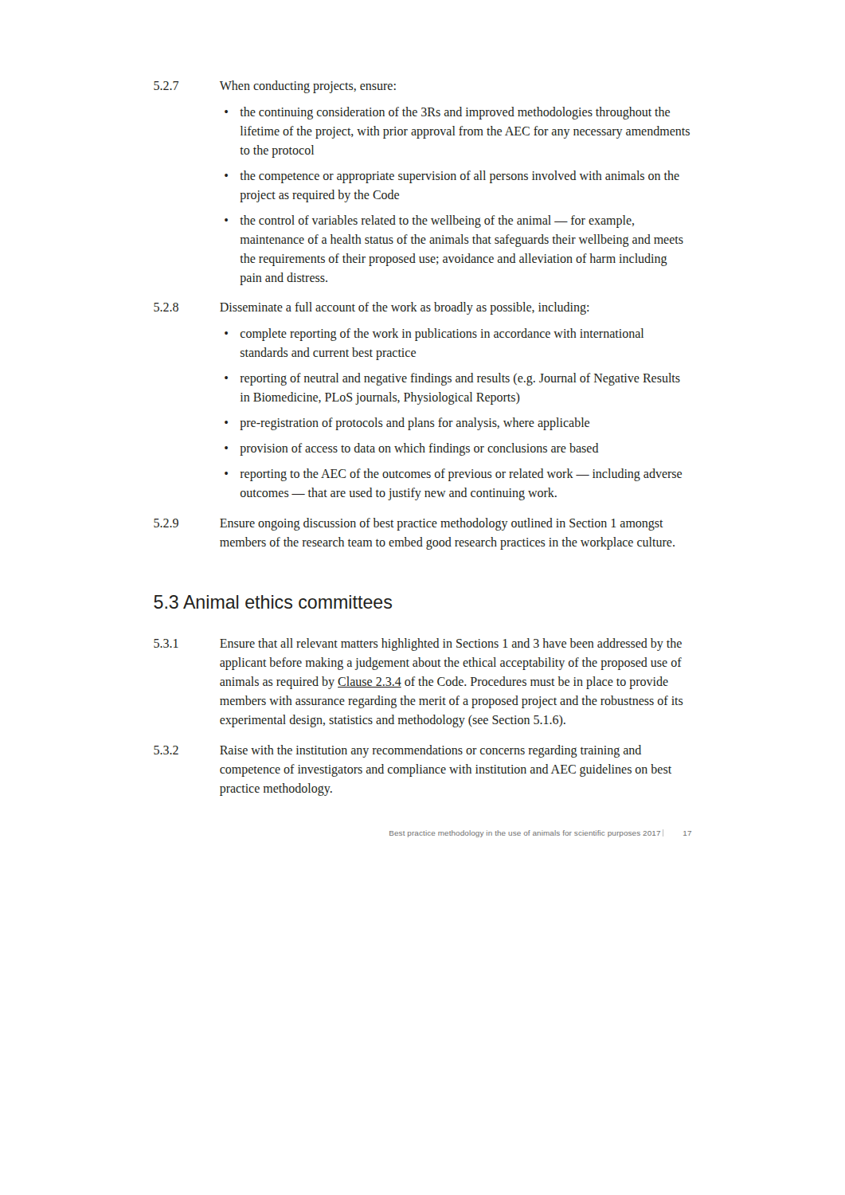5.2.7 When conducting projects, ensure:
the continuing consideration of the 3Rs and improved methodologies throughout the lifetime of the project, with prior approval from the AEC for any necessary amendments to the protocol
the competence or appropriate supervision of all persons involved with animals on the project as required by the Code
the control of variables related to the wellbeing of the animal — for example, maintenance of a health status of the animals that safeguards their wellbeing and meets the requirements of their proposed use; avoidance and alleviation of harm including pain and distress.
5.2.8 Disseminate a full account of the work as broadly as possible, including:
complete reporting of the work in publications in accordance with international standards and current best practice
reporting of neutral and negative findings and results (e.g. Journal of Negative Results in Biomedicine, PLoS journals, Physiological Reports)
pre-registration of protocols and plans for analysis, where applicable
provision of access to data on which findings or conclusions are based
reporting to the AEC of the outcomes of previous or related work — including adverse outcomes — that are used to justify new and continuing work.
5.2.9 Ensure ongoing discussion of best practice methodology outlined in Section 1 amongst members of the research team to embed good research practices in the workplace culture.
5.3 Animal ethics committees
5.3.1 Ensure that all relevant matters highlighted in Sections 1 and 3 have been addressed by the applicant before making a judgement about the ethical acceptability of the proposed use of animals as required by Clause 2.3.4 of the Code. Procedures must be in place to provide members with assurance regarding the merit of a proposed project and the robustness of its experimental design, statistics and methodology (see Section 5.1.6).
5.3.2 Raise with the institution any recommendations or concerns regarding training and competence of investigators and compliance with institution and AEC guidelines on best practice methodology.
Best practice methodology in the use of animals for scientific purposes 2017 17